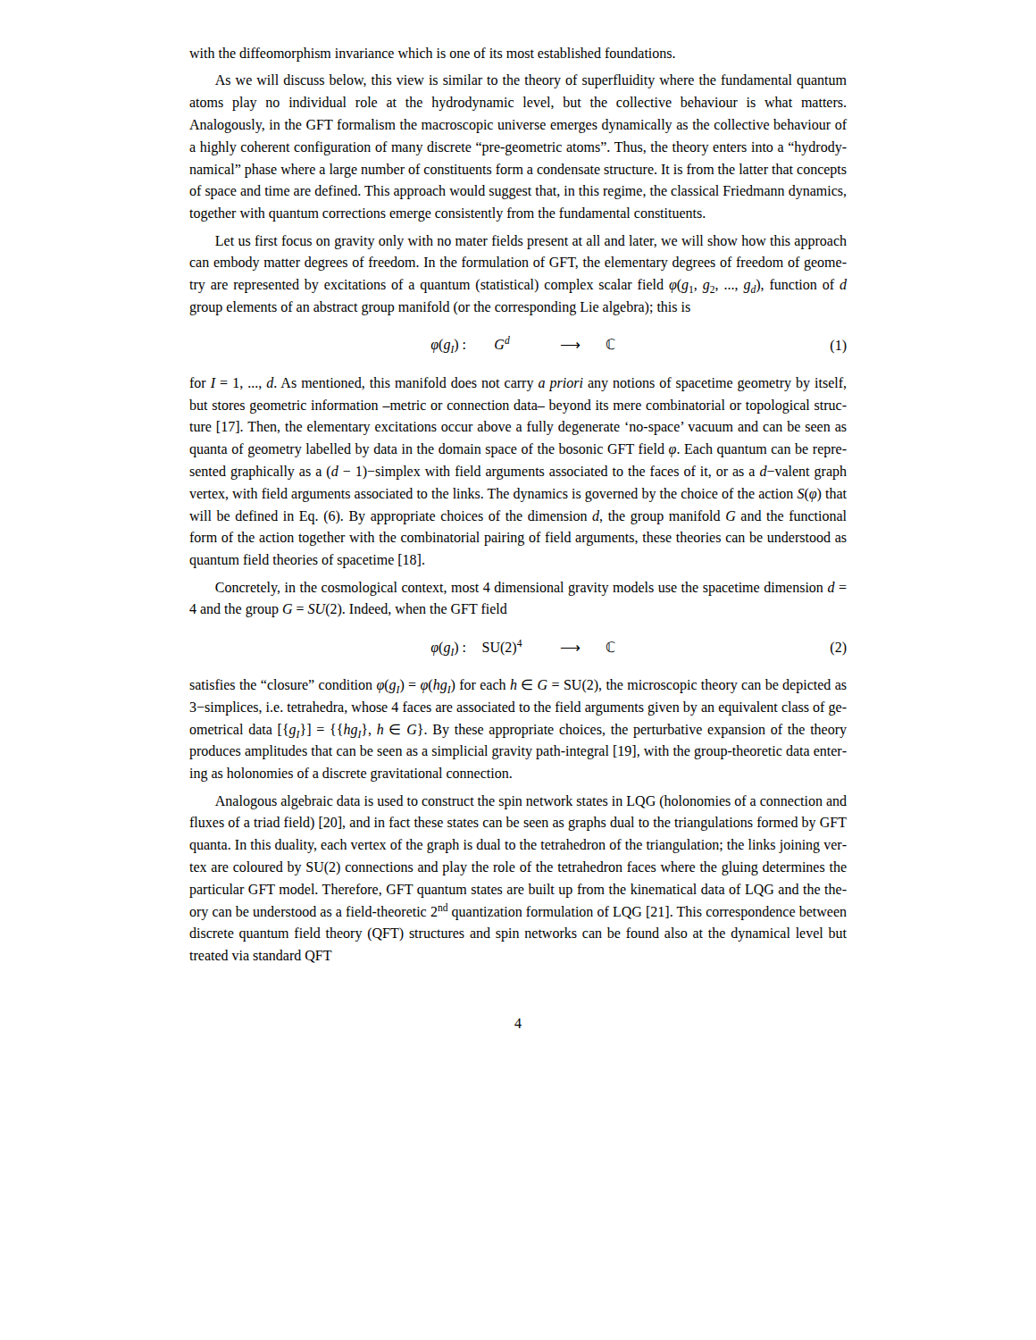with the diffeomorphism invariance which is one of its most established foundations.
As we will discuss below, this view is similar to the theory of superfluidity where the fundamental quantum atoms play no individual role at the hydrodynamic level, but the collective behaviour is what matters. Analogously, in the GFT formalism the macroscopic universe emerges dynamically as the collective behaviour of a highly coherent configuration of many discrete “pre-geometric atoms”. Thus, the theory enters into a “hydrodynamical” phase where a large number of constituents form a condensate structure. It is from the latter that concepts of space and time are defined. This approach would suggest that, in this regime, the classical Friedmann dynamics, together with quantum corrections emerge consistently from the fundamental constituents.
Let us first focus on gravity only with no mater fields present at all and later, we will show how this approach can embody matter degrees of freedom. In the formulation of GFT, the elementary degrees of freedom of geometry are represented by excitations of a quantum (statistical) complex scalar field φ(g1, g2, ..., gd), function of d group elements of an abstract group manifold (or the corresponding Lie algebra); this is
φ(gI) : Gd ⟶ ℂ (1)
for I = 1, ..., d. As mentioned, this manifold does not carry a priori any notions of spacetime geometry by itself, but stores geometric information –metric or connection data– beyond its mere combinatorial or topological structure [17]. Then, the elementary excitations occur above a fully degenerate ‘no-space’ vacuum and can be seen as quanta of geometry labelled by data in the domain space of the bosonic GFT field φ. Each quantum can be represented graphically as a (d − 1)−simplex with field arguments associated to the faces of it, or as a d−valent graph vertex, with field arguments associated to the links. The dynamics is governed by the choice of the action S(φ) that will be defined in Eq. (6). By appropriate choices of the dimension d, the group manifold G and the functional form of the action together with the combinatorial pairing of field arguments, these theories can be understood as quantum field theories of spacetime [18].
Concretely, in the cosmological context, most 4 dimensional gravity models use the spacetime dimension d = 4 and the group G = SU(2). Indeed, when the GFT field
φ(gI) : SU(2)4 ⟶ ℂ (2)
satisfies the “closure” condition φ(gI) = φ(hgI) for each h ∈ G = SU(2), the microscopic theory can be depicted as 3−simplices, i.e. tetrahedra, whose 4 faces are associated to the field arguments given by an equivalent class of geometrical data [{gI}] = {{hgI}, h ∈ G}. By these appropriate choices, the perturbative expansion of the theory produces amplitudes that can be seen as a simplicial gravity path-integral [19], with the group-theoretic data entering as holonomies of a discrete gravitational connection.
Analogous algebraic data is used to construct the spin network states in LQG (holonomies of a connection and fluxes of a triad field) [20], and in fact these states can be seen as graphs dual to the triangulations formed by GFT quanta. In this duality, each vertex of the graph is dual to the tetrahedron of the triangulation; the links joining vertex are coloured by SU(2) connections and play the role of the tetrahedron faces where the gluing determines the particular GFT model. Therefore, GFT quantum states are built up from the kinematical data of LQG and the theory can be understood as a field-theoretic 2nd quantization formulation of LQG [21]. This correspondence between discrete quantum field theory (QFT) structures and spin networks can be found also at the dynamical level but treated via standard QFT
4